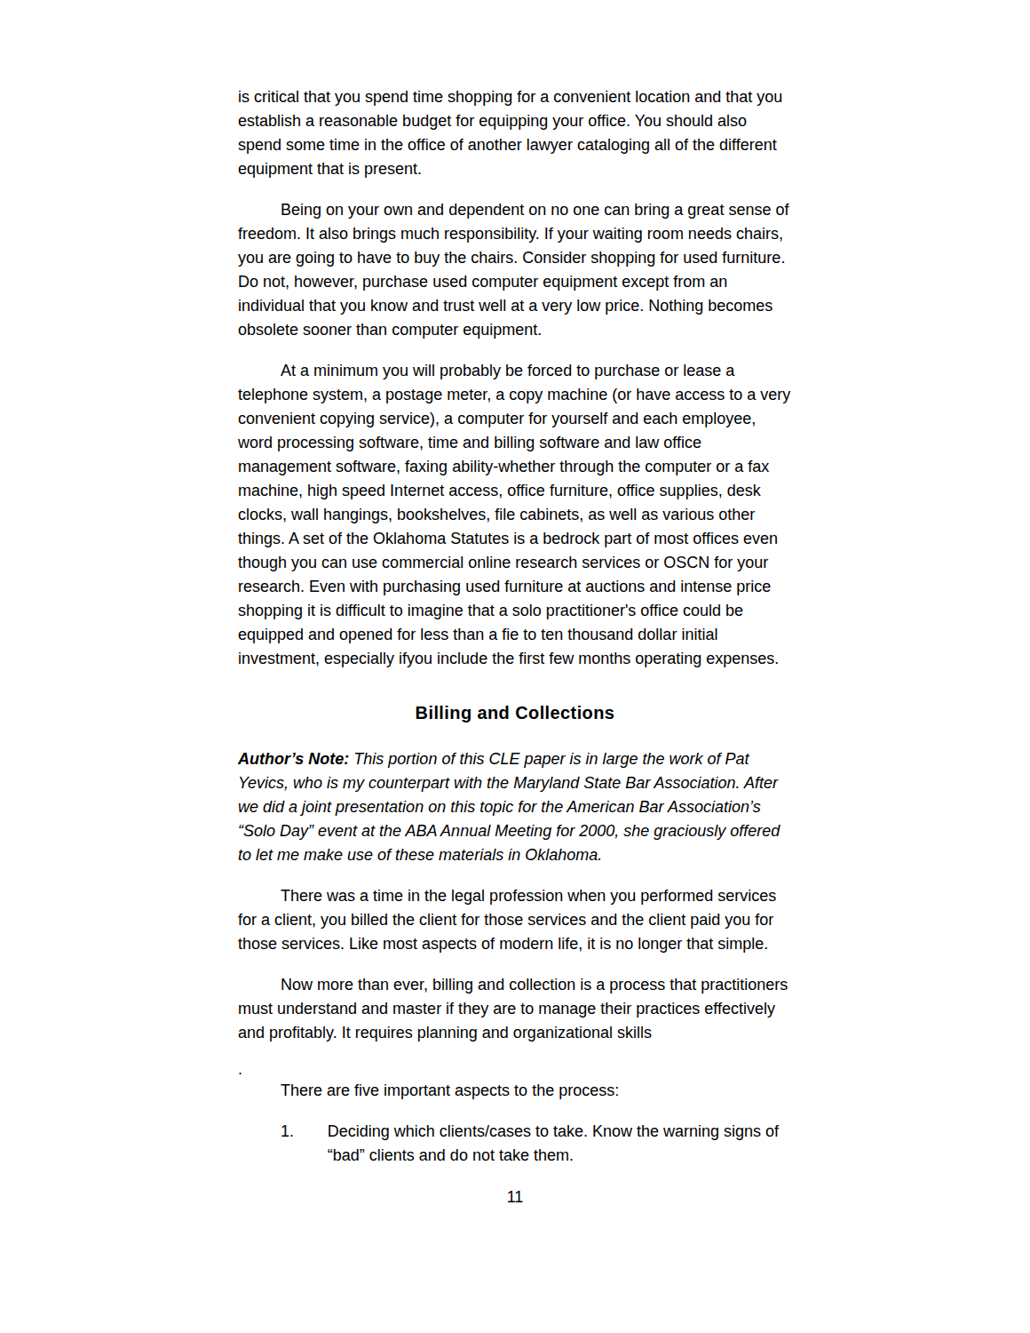is critical that you spend time shopping for a convenient location and that you establish a reasonable budget for equipping your office. You should also spend some time in the office of another lawyer cataloging all of the different equipment that is present.
Being on your own and dependent on no one can bring a great sense of freedom. It also brings much responsibility. If your waiting room needs chairs, you are going to have to buy the chairs. Consider shopping for used furniture. Do not, however, purchase used computer equipment except from an individual that you know and trust well at a very low price. Nothing becomes obsolete sooner than computer equipment.
At a minimum you will probably be forced to purchase or lease a telephone system, a postage meter, a copy machine (or have access to a very convenient copying service), a computer for yourself and each employee, word processing software, time and billing software and law office management software, faxing ability-whether through the computer or a fax machine, high speed Internet access, office furniture, office supplies, desk clocks, wall hangings, bookshelves, file cabinets, as well as various other things. A set of the Oklahoma Statutes is a bedrock part of most offices even though you can use commercial online research services or OSCN for your research. Even with purchasing used furniture at auctions and intense price shopping it is difficult to imagine that a solo practitioner's office could be equipped and opened for less than a fie to ten thousand dollar initial investment, especially ifyou include the first few months operating expenses.
Billing and Collections
Author’s Note: This portion of this CLE paper is in large the work of Pat Yevics, who is my counterpart with the Maryland State Bar Association. After we did a joint presentation on this topic for the American Bar Association’s “Solo Day” event at the ABA Annual Meeting for 2000, she graciously offered to let me make use of these materials in Oklahoma.
There was a time in the legal profession when you performed services for a client, you billed the client for those services and the client paid you for those services. Like most aspects of modern life, it is no longer that simple.
Now more than ever, billing and collection is a process that practitioners must understand and master if they are to manage their practices effectively and profitably. It requires planning and organizational skills
.
There are five important aspects to the process:
1. Deciding which clients/cases to take. Know the warning signs of “bad” clients and do not take them.
11